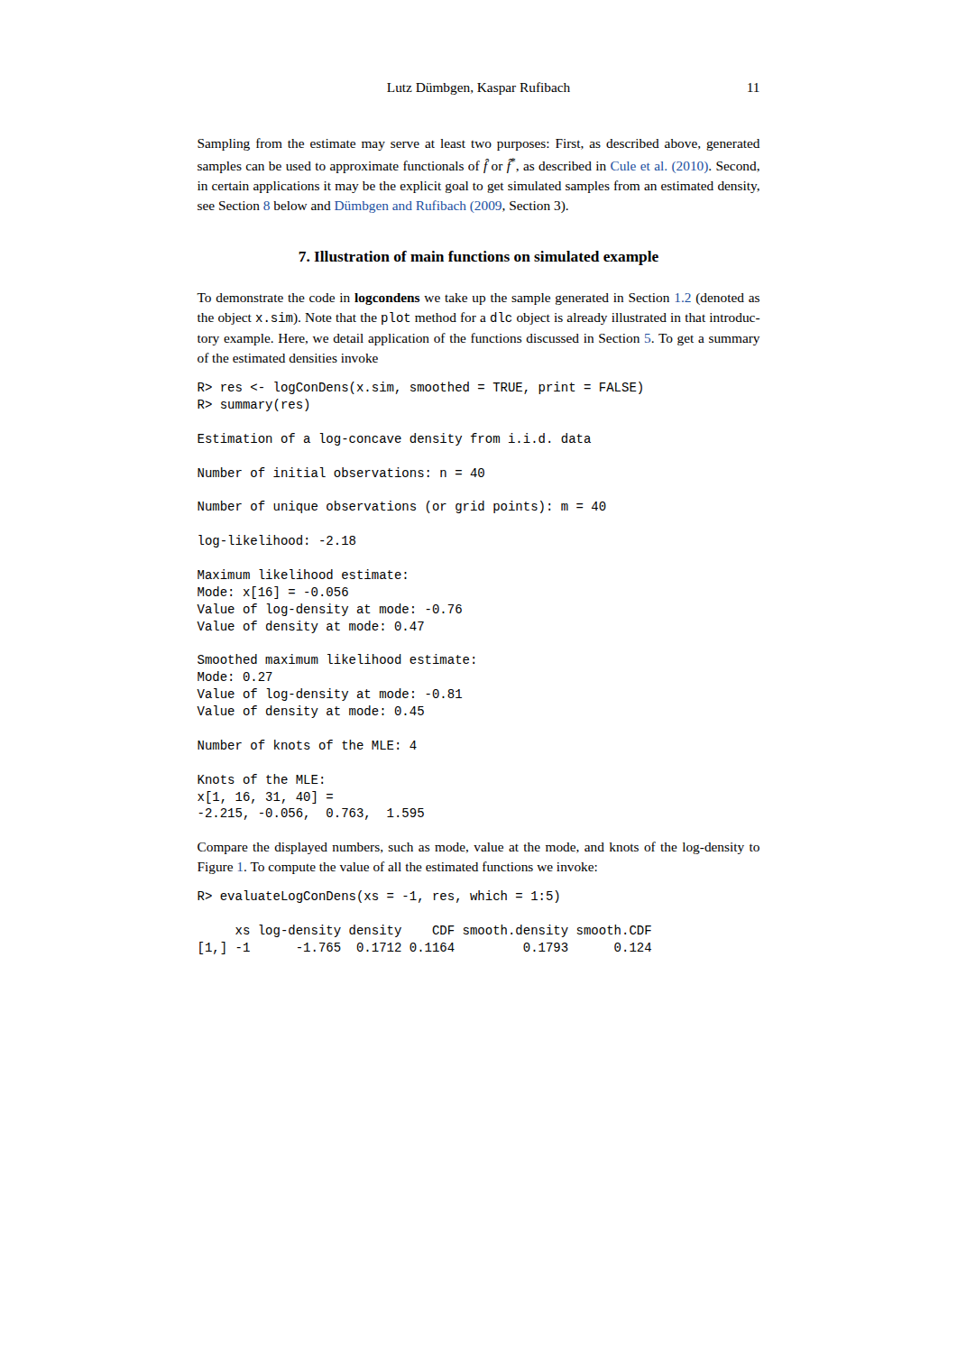Lutz Dümbgen, Kaspar Rufibach 11
Sampling from the estimate may serve at least two purposes: First, as described above, generated samples can be used to approximate functionals of f̂ or f̂*, as described in Cule et al. (2010). Second, in certain applications it may be the explicit goal to get simulated samples from an estimated density, see Section 8 below and Dümbgen and Rufibach (2009, Section 3).
7. Illustration of main functions on simulated example
To demonstrate the code in logcondens we take up the sample generated in Section 1.2 (denoted as the object x.sim). Note that the plot method for a dlc object is already illustrated in that introductory example. Here, we detail application of the functions discussed in Section 5. To get a summary of the estimated densities invoke
R> res <- logConDens(x.sim, smoothed = TRUE, print = FALSE)
R> summary(res)

Estimation of a log-concave density from i.i.d. data

Number of initial observations: n = 40

Number of unique observations (or grid points): m = 40

log-likelihood: -2.18

Maximum likelihood estimate:
Mode: x[16] = -0.056
Value of log-density at mode: -0.76
Value of density at mode: 0.47

Smoothed maximum likelihood estimate:
Mode: 0.27
Value of log-density at mode: -0.81
Value of density at mode: 0.45

Number of knots of the MLE: 4

Knots of the MLE:
x[1, 16, 31, 40] =
-2.215, -0.056,  0.763,  1.595
Compare the displayed numbers, such as mode, value at the mode, and knots of the log-density to Figure 1. To compute the value of all the estimated functions we invoke:
R> evaluateLogConDens(xs = -1, res, which = 1:5)

     xs log-density density    CDF smooth.density smooth.CDF
[1,] -1      -1.765  0.1712 0.1164         0.1793      0.124